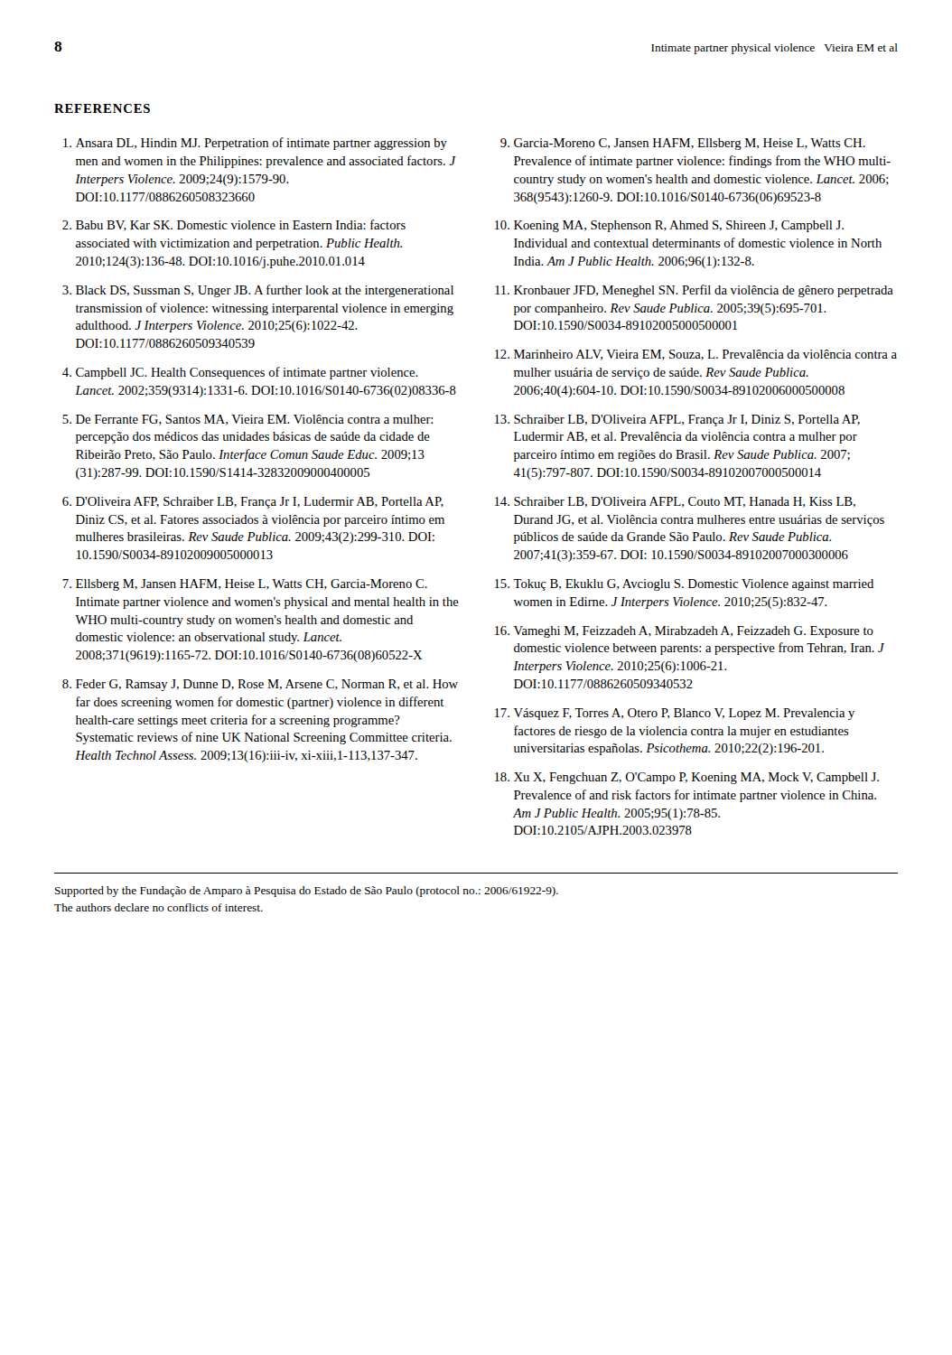8
Intimate partner physical violence Vieira EM et al
REFERENCES
Ansara DL, Hindin MJ. Perpetration of intimate partner aggression by men and women in the Philippines: prevalence and associated factors. J Interpers Violence. 2009;24(9):1579-90. DOI:10.1177/0886260508323660
Babu BV, Kar SK. Domestic violence in Eastern India: factors associated with victimization and perpetration. Public Health. 2010;124(3):136-48. DOI:10.1016/j.puhe.2010.01.014
Black DS, Sussman S, Unger JB. A further look at the intergenerational transmission of violence: witnessing interparental violence in emerging adulthood. J Interpers Violence. 2010;25(6):1022-42. DOI:10.1177/0886260509340539
Campbell JC. Health Consequences of intimate partner violence. Lancet. 2002;359(9314):1331-6. DOI:10.1016/S0140-6736(02)08336-8
De Ferrante FG, Santos MA, Vieira EM. Violência contra a mulher: percepção dos médicos das unidades básicas de saúde da cidade de Ribeirão Preto, São Paulo. Interface Comun Saude Educ. 2009;13 (31):287-99. DOI:10.1590/S1414-32832009000400005
D'Oliveira AFP, Schraiber LB, França Jr I, Ludermir AB, Portella AP, Diniz CS, et al. Fatores associados à violência por parceiro íntimo em mulheres brasileiras. Rev Saude Publica. 2009;43(2):299-310. DOI: 10.1590/S0034-89102009005000013
Ellsberg M, Jansen HAFM, Heise L, Watts CH, Garcia-Moreno C. Intimate partner violence and women's physical and mental health in the WHO multi-country study on women's health and domestic and domestic violence: an observational study. Lancet. 2008;371(9619):1165-72. DOI:10.1016/S0140-6736(08)60522-X
Feder G, Ramsay J, Dunne D, Rose M, Arsene C, Norman R, et al. How far does screening women for domestic (partner) violence in different health-care settings meet criteria for a screening programme? Systematic reviews of nine UK National Screening Committee criteria. Health Technol Assess. 2009;13(16):iii-iv, xi-xiii,1-113,137-347.
Garcia-Moreno C, Jansen HAFM, Ellsberg M, Heise L, Watts CH. Prevalence of intimate partner violence: findings from the WHO multi-country study on women's health and domestic violence. Lancet. 2006; 368(9543):1260-9. DOI:10.1016/S0140-6736(06)69523-8
Koening MA, Stephenson R, Ahmed S, Shireen J, Campbell J. Individual and contextual determinants of domestic violence in North India. Am J Public Health. 2006;96(1):132-8.
Kronbauer JFD, Meneghel SN. Perfil da violência de gênero perpetrada por companheiro. Rev Saude Publica. 2005;39(5):695-701. DOI:10.1590/S0034-89102005000500001
Marinheiro ALV, Vieira EM, Souza, L. Prevalência da violência contra a mulher usuária de serviço de saúde. Rev Saude Publica. 2006;40(4):604-10. DOI:10.1590/S0034-89102006000500008
Schraiber LB, D'Oliveira AFPL, França Jr I, Diniz S, Portella AP, Ludermir AB, et al. Prevalência da violência contra a mulher por parceiro íntimo em regiões do Brasil. Rev Saude Publica. 2007; 41(5):797-807. DOI:10.1590/S0034-89102007000500014
Schraiber LB, D'Oliveira AFPL, Couto MT, Hanada H, Kiss LB, Durand JG, et al. Violência contra mulheres entre usuárias de serviços públicos de saúde da Grande São Paulo. Rev Saude Publica. 2007;41(3):359-67. DOI: 10.1590/S0034-89102007000300006
Tokuç B, Ekuklu G, Avcioglu S. Domestic Violence against married women in Edirne. J Interpers Violence. 2010;25(5):832-47.
Vameghi M, Feizzadeh A, Mirabzadeh A, Feizzadeh G. Exposure to domestic violence between parents: a perspective from Tehran, Iran. J Interpers Violence. 2010;25(6):1006-21. DOI:10.1177/0886260509340532
Vásquez F, Torres A, Otero P, Blanco V, Lopez M. Prevalencia y factores de riesgo de la violencia contra la mujer en estudiantes universitarias españolas. Psicothema. 2010;22(2):196-201.
Xu X, Fengchuan Z, O'Campo P, Koening MA, Mock V, Campbell J. Prevalence of and risk factors for intimate partner violence in China. Am J Public Health. 2005;95(1):78-85. DOI:10.2105/AJPH.2003.023978
Supported by the Fundação de Amparo à Pesquisa do Estado de São Paulo (protocol no.: 2006/61922-9).
The authors declare no conflicts of interest.